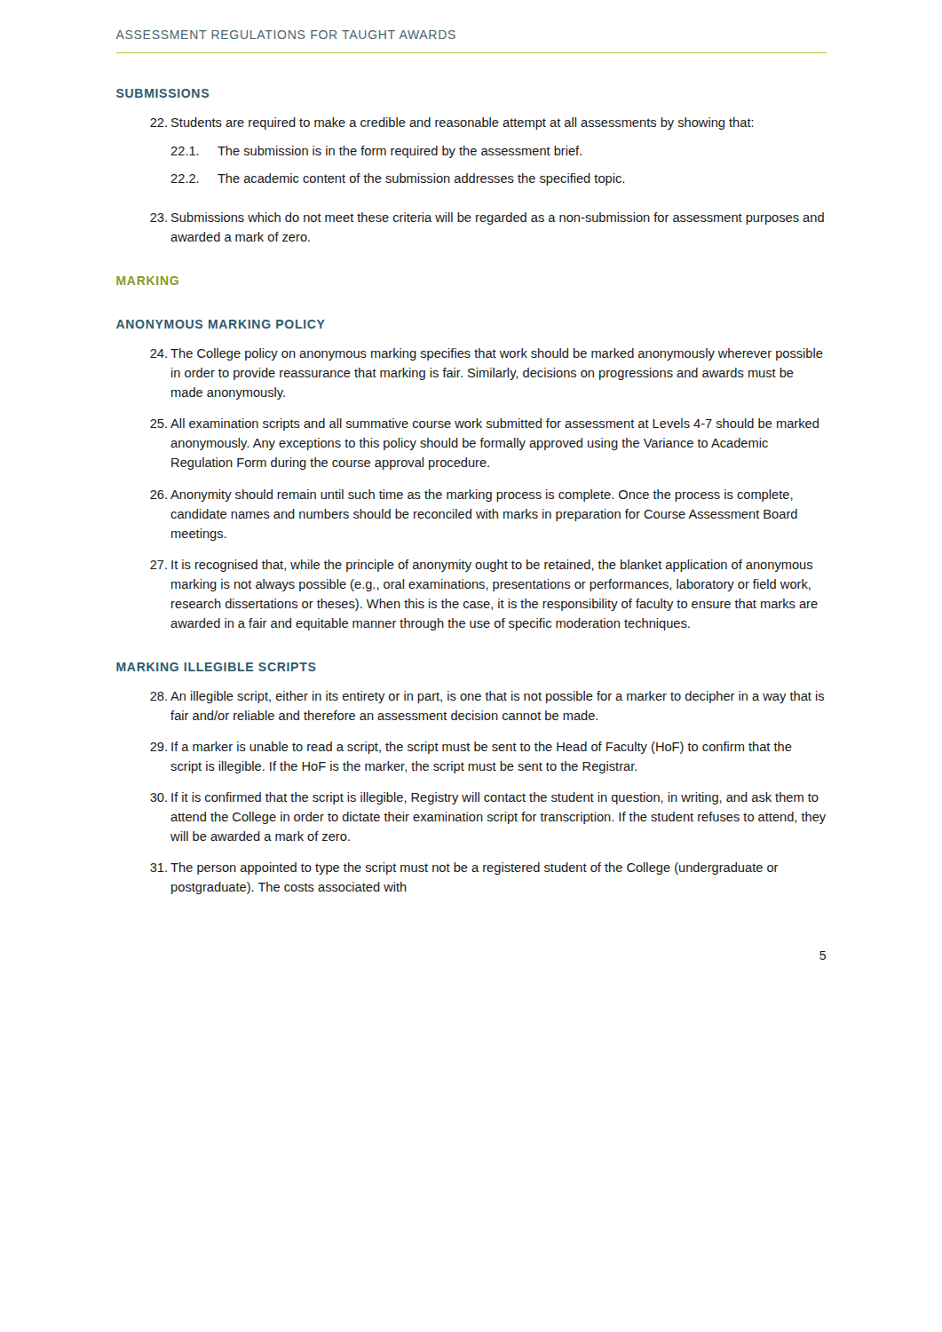ASSESSMENT REGULATIONS FOR TAUGHT AWARDS
SUBMISSIONS
22. Students are required to make a credible and reasonable attempt at all assessments by showing that:
22.1. The submission is in the form required by the assessment brief.
22.2. The academic content of the submission addresses the specified topic.
23. Submissions which do not meet these criteria will be regarded as a non-submission for assessment purposes and awarded a mark of zero.
MARKING
ANONYMOUS MARKING POLICY
24. The College policy on anonymous marking specifies that work should be marked anonymously wherever possible in order to provide reassurance that marking is fair. Similarly, decisions on progressions and awards must be made anonymously.
25. All examination scripts and all summative course work submitted for assessment at Levels 4-7 should be marked anonymously. Any exceptions to this policy should be formally approved using the Variance to Academic Regulation Form during the course approval procedure.
26. Anonymity should remain until such time as the marking process is complete. Once the process is complete, candidate names and numbers should be reconciled with marks in preparation for Course Assessment Board meetings.
27. It is recognised that, while the principle of anonymity ought to be retained, the blanket application of anonymous marking is not always possible (e.g., oral examinations, presentations or performances, laboratory or field work, research dissertations or theses). When this is the case, it is the responsibility of faculty to ensure that marks are awarded in a fair and equitable manner through the use of specific moderation techniques.
MARKING ILLEGIBLE SCRIPTS
28. An illegible script, either in its entirety or in part, is one that is not possible for a marker to decipher in a way that is fair and/or reliable and therefore an assessment decision cannot be made.
29. If a marker is unable to read a script, the script must be sent to the Head of Faculty (HoF) to confirm that the script is illegible. If the HoF is the marker, the script must be sent to the Registrar.
30. If it is confirmed that the script is illegible, Registry will contact the student in question, in writing, and ask them to attend the College in order to dictate their examination script for transcription. If the student refuses to attend, they will be awarded a mark of zero.
31. The person appointed to type the script must not be a registered student of the College (undergraduate or postgraduate). The costs associated with
5